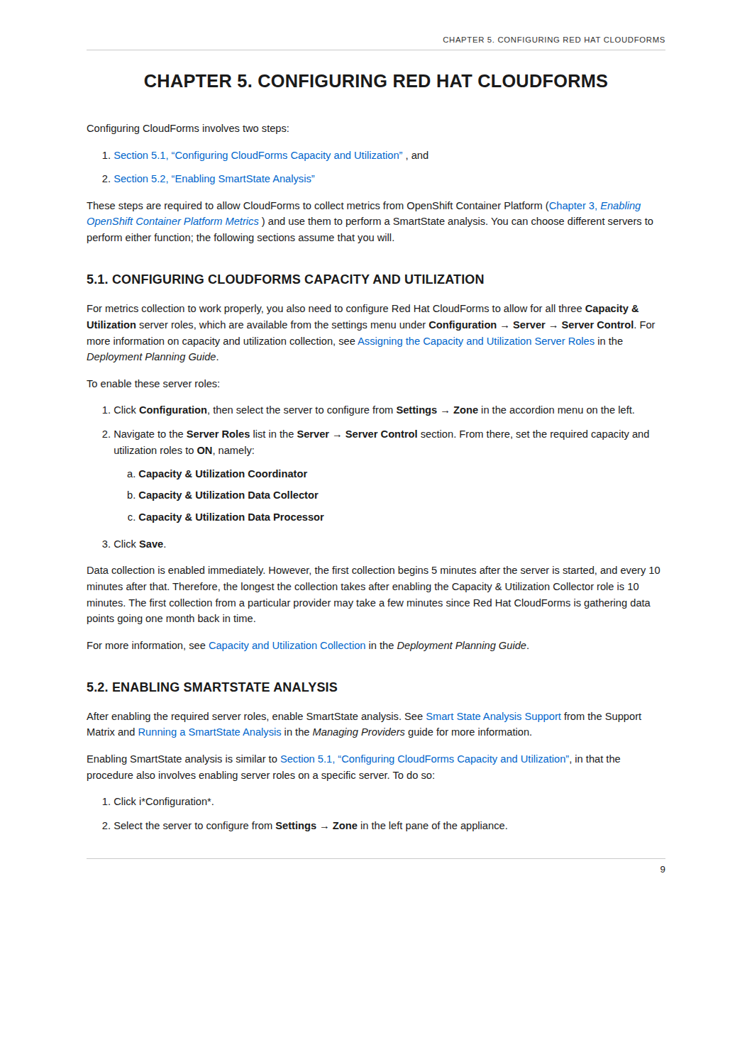Chapter 5. Configuring Red Hat CloudForms
CHAPTER 5. CONFIGURING RED HAT CLOUDFORMS
Configuring CloudForms involves two steps:
Section 5.1, “Configuring CloudForms Capacity and Utilization” , and
Section 5.2, “Enabling SmartState Analysis”
These steps are required to allow CloudForms to collect metrics from OpenShift Container Platform (Chapter 3, Enabling OpenShift Container Platform Metrics ) and use them to perform a SmartState analysis. You can choose different servers to perform either function; the following sections assume that you will.
5.1. CONFIGURING CLOUDFORMS CAPACITY AND UTILIZATION
For metrics collection to work properly, you also need to configure Red Hat CloudForms to allow for all three Capacity & Utilization server roles, which are available from the settings menu under Configuration → Server → Server Control. For more information on capacity and utilization collection, see Assigning the Capacity and Utilization Server Roles in the Deployment Planning Guide.
To enable these server roles:
Click Configuration, then select the server to configure from Settings → Zone in the accordion menu on the left.
Navigate to the Server Roles list in the Server → Server Control section. From there, set the required capacity and utilization roles to ON, namely:
Capacity & Utilization Coordinator
Capacity & Utilization Data Collector
Capacity & Utilization Data Processor
Click Save.
Data collection is enabled immediately. However, the first collection begins 5 minutes after the server is started, and every 10 minutes after that. Therefore, the longest the collection takes after enabling the Capacity & Utilization Collector role is 10 minutes. The first collection from a particular provider may take a few minutes since Red Hat CloudForms is gathering data points going one month back in time.
For more information, see Capacity and Utilization Collection in the Deployment Planning Guide.
5.2. ENABLING SMARTSTATE ANALYSIS
After enabling the required server roles, enable SmartState analysis. See Smart State Analysis Support from the Support Matrix and Running a SmartState Analysis in the Managing Providers guide for more information.
Enabling SmartState analysis is similar to Section 5.1, “Configuring CloudForms Capacity and Utilization”, in that the procedure also involves enabling server roles on a specific server. To do so:
Click i*Configuration*.
Select the server to configure from Settings → Zone in the left pane of the appliance.
9